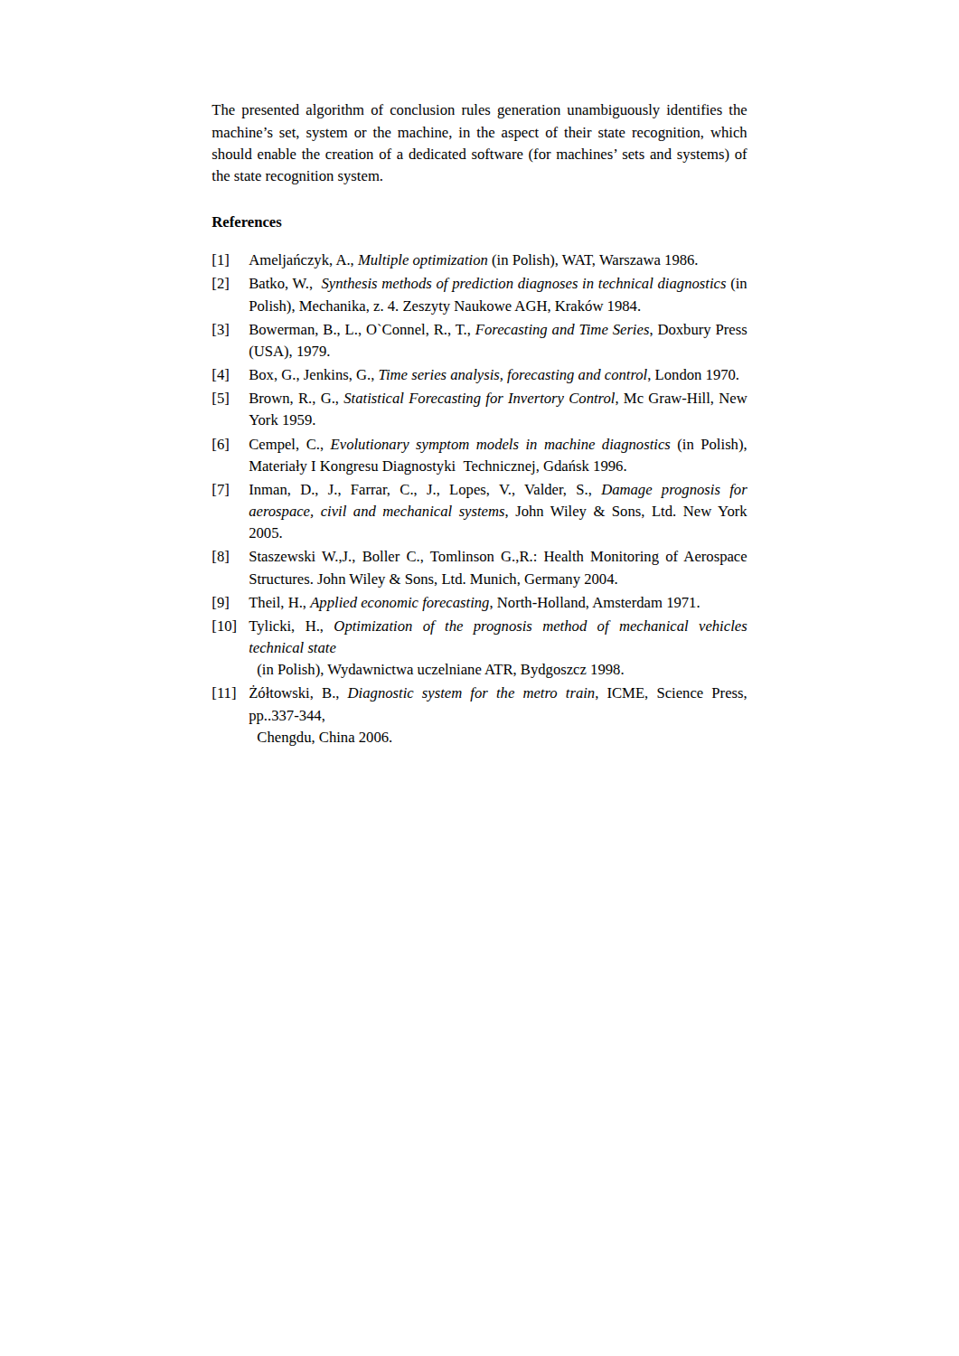The presented algorithm of conclusion rules generation unambiguously identifies the machine’s set, system or the machine, in the aspect of their state recognition, which should enable the creation of a dedicated software (for machines’ sets and systems) of the state recognition system.
References
[1] Ameljańczyk, A., Multiple optimization (in Polish), WAT, Warszawa 1986.
[2] Batko, W., Synthesis methods of prediction diagnoses in technical diagnostics (in Polish), Mechanika, z. 4. Zeszyty Naukowe AGH, Kraków 1984.
[3] Bowerman, B., L., O`Connel, R., T., Forecasting and Time Series, Doxbury Press (USA), 1979.
[4] Box, G., Jenkins, G., Time series analysis, forecasting and control, London 1970.
[5] Brown, R., G., Statistical Forecasting for Invertory Control, Mc Graw-Hill, New York 1959.
[6] Cempel, C., Evolutionary symptom models in machine diagnostics (in Polish), Materiały I Kongresu Diagnostyki Technicznej, Gdańsk 1996.
[7] Inman, D., J., Farrar, C., J., Lopes, V., Valder, S., Damage prognosis for aerospace, civil and mechanical systems, John Wiley & Sons, Ltd. New York 2005.
[8] Staszewski W.,J., Boller C., Tomlinson G.,R.: Health Monitoring of Aerospace Structures. John Wiley & Sons, Ltd. Munich, Germany 2004.
[9] Theil, H., Applied economic forecasting, North-Holland, Amsterdam 1971.
[10] Tylicki, H., Optimization of the prognosis method of mechanical vehicles technical state(in Polish), Wydawnictwa uczelniane ATR, Bydgoszcz 1998.
[11] Żółtowski, B., Diagnostic system for the metro train, ICME, Science Press, pp..337-344,Chengdu, China 2006.